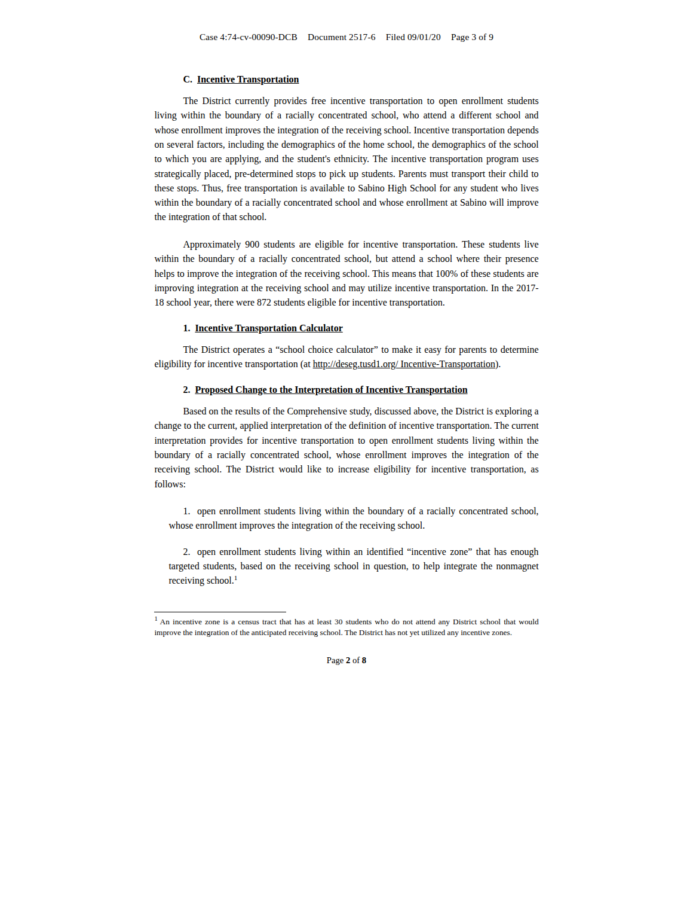Case 4:74-cv-00090-DCB Document 2517-6 Filed 09/01/20 Page 3 of 9
C. Incentive Transportation
The District currently provides free incentive transportation to open enrollment students living within the boundary of a racially concentrated school, who attend a different school and whose enrollment improves the integration of the receiving school. Incentive transportation depends on several factors, including the demographics of the home school, the demographics of the school to which you are applying, and the student's ethnicity. The incentive transportation program uses strategically placed, pre-determined stops to pick up students. Parents must transport their child to these stops. Thus, free transportation is available to Sabino High School for any student who lives within the boundary of a racially concentrated school and whose enrollment at Sabino will improve the integration of that school.
Approximately 900 students are eligible for incentive transportation. These students live within the boundary of a racially concentrated school, but attend a school where their presence helps to improve the integration of the receiving school. This means that 100% of these students are improving integration at the receiving school and may utilize incentive transportation. In the 2017-18 school year, there were 872 students eligible for incentive transportation.
1. Incentive Transportation Calculator
The District operates a “school choice calculator” to make it easy for parents to determine eligibility for incentive transportation (at http://deseg.tusd1.org/ Incentive-Transportation).
2. Proposed Change to the Interpretation of Incentive Transportation
Based on the results of the Comprehensive study, discussed above, the District is exploring a change to the current, applied interpretation of the definition of incentive transportation. The current interpretation provides for incentive transportation to open enrollment students living within the boundary of a racially concentrated school, whose enrollment improves the integration of the receiving school. The District would like to increase eligibility for incentive transportation, as follows:
1. open enrollment students living within the boundary of a racially concentrated school, whose enrollment improves the integration of the receiving school.
2. open enrollment students living within an identified “incentive zone” that has enough targeted students, based on the receiving school in question, to help integrate the nonmagnet receiving school.1
1An incentive zone is a census tract that has at least 30 students who do not attend any District school that would improve the integration of the anticipated receiving school. The District has not yet utilized any incentive zones.
Page 2 of 8